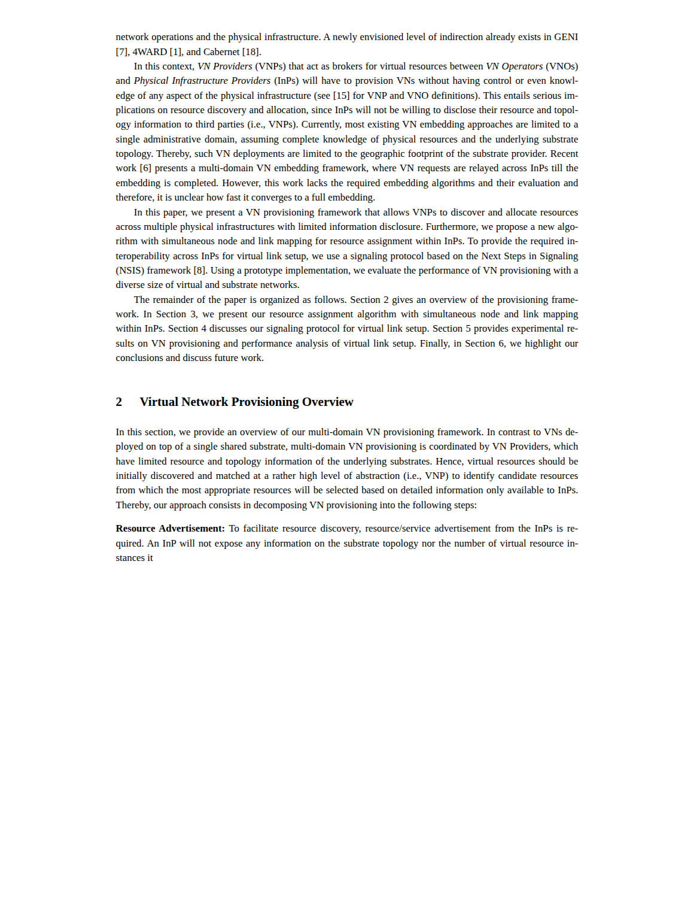network operations and the physical infrastructure. A newly envisioned level of indirection already exists in GENI [7], 4WARD [1], and Cabernet [18].
In this context, VN Providers (VNPs) that act as brokers for virtual resources between VN Operators (VNOs) and Physical Infrastructure Providers (InPs) will have to provision VNs without having control or even knowledge of any aspect of the physical infrastructure (see [15] for VNP and VNO definitions). This entails serious implications on resource discovery and allocation, since InPs will not be willing to disclose their resource and topology information to third parties (i.e., VNPs). Currently, most existing VN embedding approaches are limited to a single administrative domain, assuming complete knowledge of physical resources and the underlying substrate topology. Thereby, such VN deployments are limited to the geographic footprint of the substrate provider. Recent work [6] presents a multi-domain VN embedding framework, where VN requests are relayed across InPs till the embedding is completed. However, this work lacks the required embedding algorithms and their evaluation and therefore, it is unclear how fast it converges to a full embedding.
In this paper, we present a VN provisioning framework that allows VNPs to discover and allocate resources across multiple physical infrastructures with limited information disclosure. Furthermore, we propose a new algorithm with simultaneous node and link mapping for resource assignment within InPs. To provide the required interoperability across InPs for virtual link setup, we use a signaling protocol based on the Next Steps in Signaling (NSIS) framework [8]. Using a prototype implementation, we evaluate the performance of VN provisioning with a diverse size of virtual and substrate networks.
The remainder of the paper is organized as follows. Section 2 gives an overview of the provisioning framework. In Section 3, we present our resource assignment algorithm with simultaneous node and link mapping within InPs. Section 4 discusses our signaling protocol for virtual link setup. Section 5 provides experimental results on VN provisioning and performance analysis of virtual link setup. Finally, in Section 6, we highlight our conclusions and discuss future work.
2 Virtual Network Provisioning Overview
In this section, we provide an overview of our multi-domain VN provisioning framework. In contrast to VNs deployed on top of a single shared substrate, multi-domain VN provisioning is coordinated by VN Providers, which have limited resource and topology information of the underlying substrates. Hence, virtual resources should be initially discovered and matched at a rather high level of abstraction (i.e., VNP) to identify candidate resources from which the most appropriate resources will be selected based on detailed information only available to InPs. Thereby, our approach consists in decomposing VN provisioning into the following steps:
Resource Advertisement: To facilitate resource discovery, resource/service advertisement from the InPs is required. An InP will not expose any information on the substrate topology nor the number of virtual resource instances it